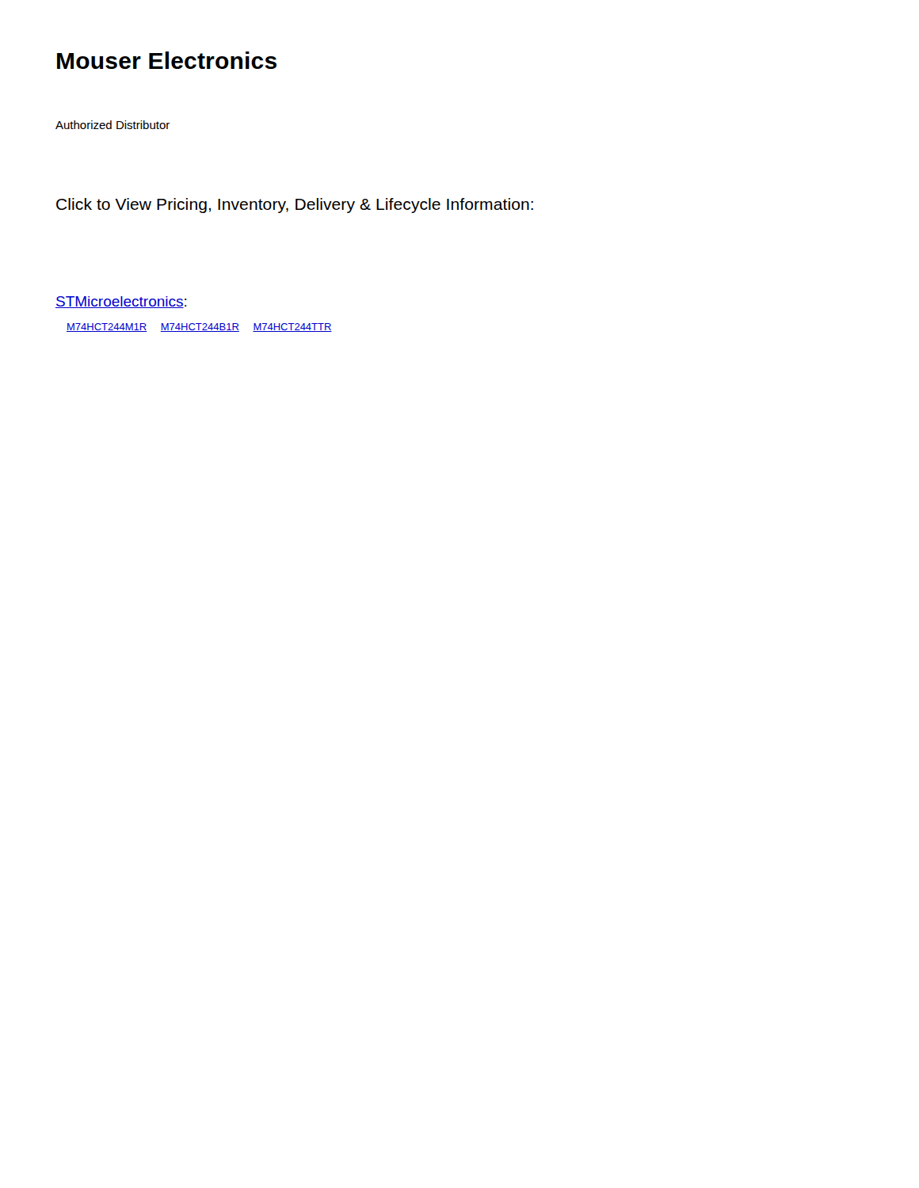Mouser Electronics
Authorized Distributor
Click to View Pricing, Inventory, Delivery & Lifecycle Information:
STMicroelectronics:
M74HCT244M1R M74HCT244B1R M74HCT244TTR